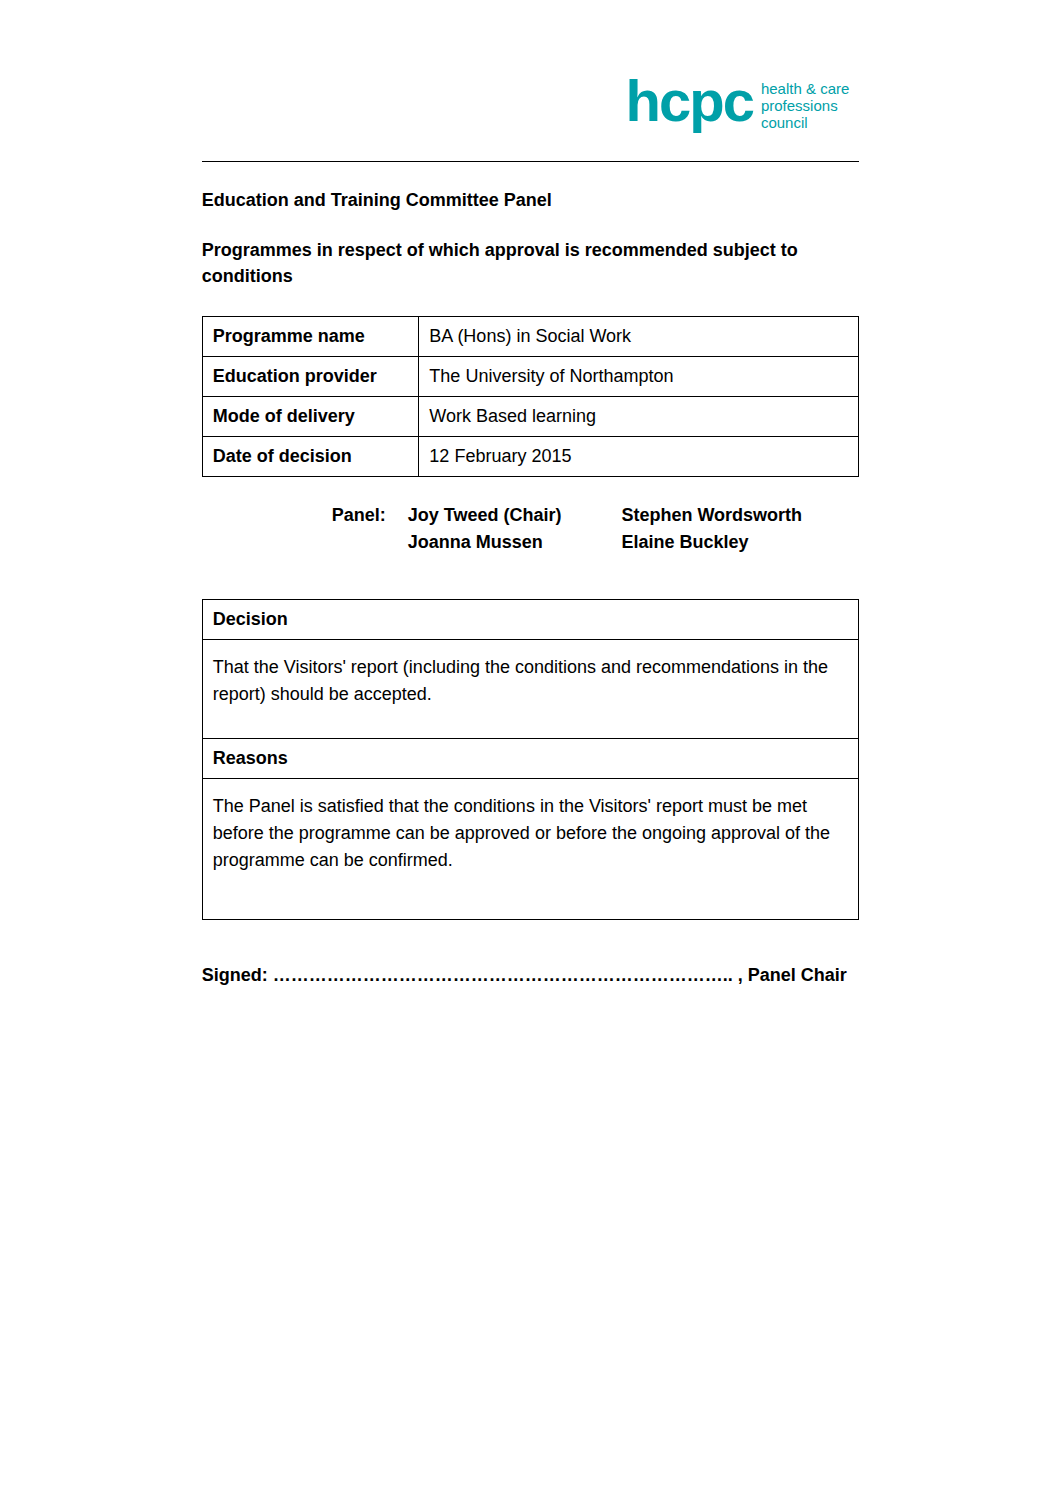hcpc health & care
professions
council
Education and Training Committee Panel
Programmes in respect of which approval is recommended subject to conditions
| Programme name | BA (Hons) in Social Work |
| Education provider | The University of Northampton |
| Mode of delivery | Work Based learning |
| Date of decision | 12 February 2015 |
| Panel: | Joy Tweed (Chair) | Stephen Wordsworth |
| | Joanna Mussen | Elaine Buckley |
| Decision |
| That the Visitors' report (including the conditions and recommendations in the report) should be accepted. |
| Reasons |
| The Panel is satisfied that the conditions in the Visitors' report must be met before the programme can be approved or before the ongoing approval of the programme can be confirmed. |
Signed: ………………………………………………………………….. , Panel Chair